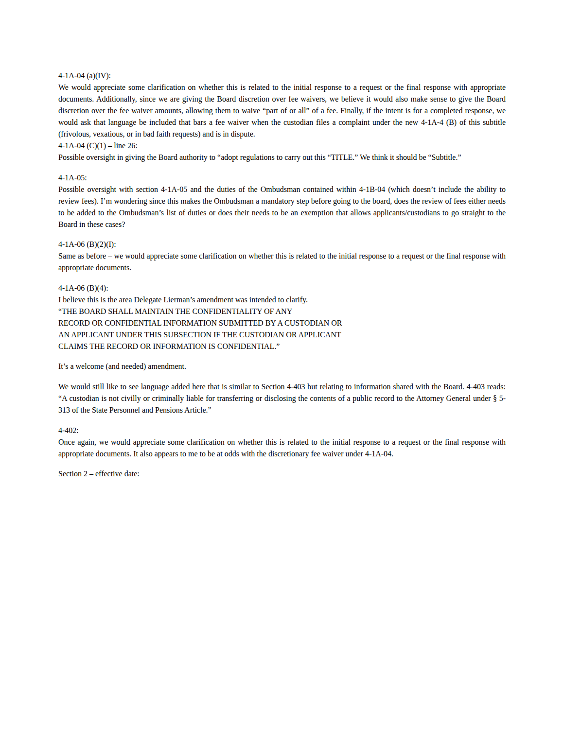4-1A-04 (a)(IV):
We would appreciate some clarification on whether this is related to the initial response to a request or the final response with appropriate documents. Additionally, since we are giving the Board discretion over fee waivers, we believe it would also make sense to give the Board discretion over the fee waiver amounts, allowing them to waive “part of or all” of a fee. Finally, if the intent is for a completed response, we would ask that language be included that bars a fee waiver when the custodian files a complaint under the new 4-1A-4 (B) of this subtitle (frivolous, vexatious, or in bad faith requests) and is in dispute.
4-1A-04 (C)(1) – line 26:
Possible oversight in giving the Board authority to “adopt regulations to carry out this “TITLE.” We think it should be “Subtitle.”
4-1A-05:
Possible oversight with section 4-1A-05 and the duties of the Ombudsman contained within 4-1B-04 (which doesn’t include the ability to review fees). I’m wondering since this makes the Ombudsman a mandatory step before going to the board, does the review of fees either needs to be added to the Ombudsman’s list of duties or does their needs to be an exemption that allows applicants/custodians to go straight to the Board in these cases?
4-1A-06 (B)(2)(I):
Same as before – we would appreciate some clarification on whether this is related to the initial response to a request or the final response with appropriate documents.
4-1A-06 (B)(4):
I believe this is the area Delegate Lierman’s amendment was intended to clarify.
“THE BOARD SHALL MAINTAIN THE CONFIDENTIALITY OF ANY
RECORD OR CONFIDENTIAL INFORMATION SUBMITTED BY A CUSTODIAN OR
AN APPLICANT UNDER THIS SUBSECTION IF THE CUSTODIAN OR APPLICANT
CLAIMS THE RECORD OR INFORMATION IS CONFIDENTIAL.”
It’s a welcome (and needed) amendment.
We would still like to see language added here that is similar to Section 4-403 but relating to information shared with the Board. 4-403 reads: “A custodian is not civilly or criminally liable for transferring or disclosing the contents of a public record to the Attorney General under § 5-313 of the State Personnel and Pensions Article.”
4-402:
Once again, we would appreciate some clarification on whether this is related to the initial response to a request or the final response with appropriate documents. It also appears to me to be at odds with the discretionary fee waiver under 4-1A-04.
Section 2 – effective date: